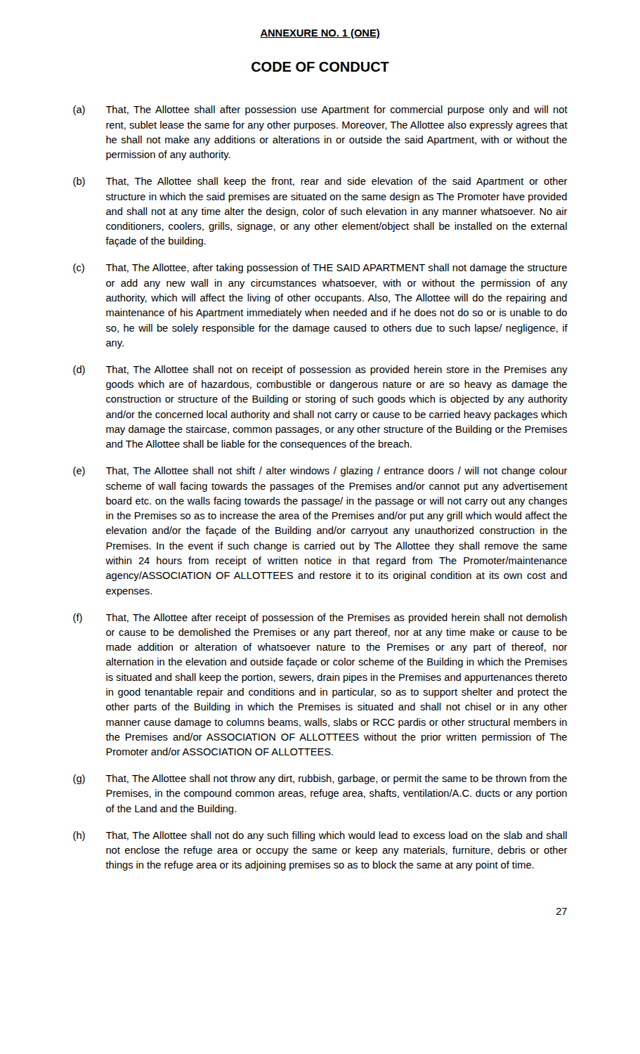ANNEXURE NO. 1 (ONE)
CODE OF CONDUCT
(a) That, The Allottee shall after possession use Apartment for commercial purpose only and will not rent, sublet lease the same for any other purposes. Moreover, The Allottee also expressly agrees that he shall not make any additions or alterations in or outside the said Apartment, with or without the permission of any authority.
(b) That, The Allottee shall keep the front, rear and side elevation of the said Apartment or other structure in which the said premises are situated on the same design as The Promoter have provided and shall not at any time alter the design, color of such elevation in any manner whatsoever. No air conditioners, coolers, grills, signage, or any other element/object shall be installed on the external façade of the building.
(c) That, The Allottee, after taking possession of THE SAID APARTMENT shall not damage the structure or add any new wall in any circumstances whatsoever, with or without the permission of any authority, which will affect the living of other occupants. Also, The Allottee will do the repairing and maintenance of his Apartment immediately when needed and if he does not do so or is unable to do so, he will be solely responsible for the damage caused to others due to such lapse/ negligence, if any.
(d) That, The Allottee shall not on receipt of possession as provided herein store in the Premises any goods which are of hazardous, combustible or dangerous nature or are so heavy as damage the construction or structure of the Building or storing of such goods which is objected by any authority and/or the concerned local authority and shall not carry or cause to be carried heavy packages which may damage the staircase, common passages, or any other structure of the Building or the Premises and The Allottee shall be liable for the consequences of the breach.
(e) That, The Allottee shall not shift / alter windows / glazing / entrance doors / will not change colour scheme of wall facing towards the passages of the Premises and/or cannot put any advertisement board etc. on the walls facing towards the passage/ in the passage or will not carry out any changes in the Premises so as to increase the area of the Premises and/or put any grill which would affect the elevation and/or the façade of the Building and/or carryout any unauthorized construction in the Premises. In the event if such change is carried out by The Allottee they shall remove the same within 24 hours from receipt of written notice in that regard from The Promoter/maintenance agency/ASSOCIATION OF ALLOTTEES and restore it to its original condition at its own cost and expenses.
(f) That, The Allottee after receipt of possession of the Premises as provided herein shall not demolish or cause to be demolished the Premises or any part thereof, nor at any time make or cause to be made addition or alteration of whatsoever nature to the Premises or any part of thereof, nor alternation in the elevation and outside façade or color scheme of the Building in which the Premises is situated and shall keep the portion, sewers, drain pipes in the Premises and appurtenances thereto in good tenantable repair and conditions and in particular, so as to support shelter and protect the other parts of the Building in which the Premises is situated and shall not chisel or in any other manner cause damage to columns beams, walls, slabs or RCC pardis or other structural members in the Premises and/or ASSOCIATION OF ALLOTTEES without the prior written permission of The Promoter and/or ASSOCIATION OF ALLOTTEES.
(g) That, The Allottee shall not throw any dirt, rubbish, garbage, or permit the same to be thrown from the Premises, in the compound common areas, refuge area, shafts, ventilation/A.C. ducts or any portion of the Land and the Building.
(h) That, The Allottee shall not do any such filling which would lead to excess load on the slab and shall not enclose the refuge area or occupy the same or keep any materials, furniture, debris or other things in the refuge area or its adjoining premises so as to block the same at any point of time.
27